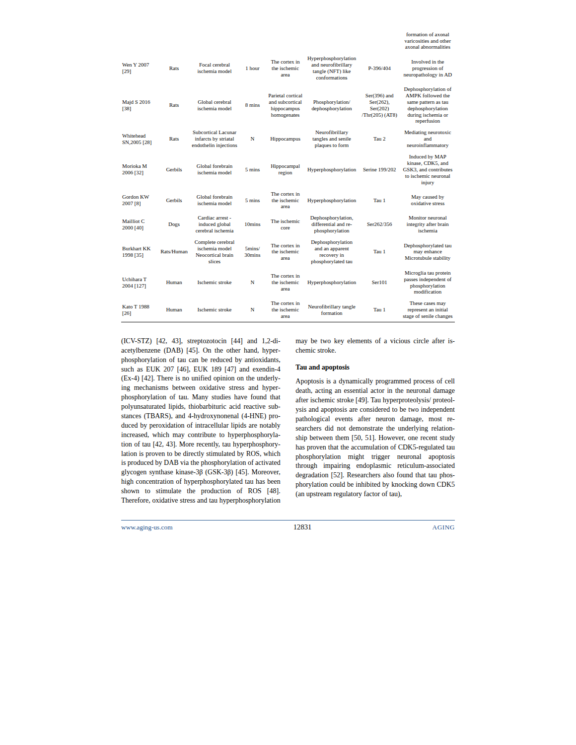| | | | | | | | formation of axonal varicosities and other axonal abnormalities |
| Wen Y 2007 [29] | Rats | Focal cerebral ischemia model | 1 hour | The cortex in the ischemic area | Hyperphosphorylation and neurofibrillary tangle (NFT) like conformations | P-396/404 | Involved in the progression of neuropathology in AD |
| Majd S 2016 [38] | Rats | Global cerebral ischemia model | 8 mins | Parietal cortical and subcortical hippocampus homogenates | Phosphorylation/ dephosphorylation | Ser(396) and Ser(262), Ser(202) /Thr(205) (AT8) | Dephosphorylation of AMPK followed the same pattern as tau dephosphorylation during ischemia or reperfusion |
| Whitehead SN,2005 [28] | Rats | Subcortical Lacunar infarcts by striatal endothelin injections | N | Hippocampus | Neurofibrillary tangles and senile plaques to form | Tau 2 | Mediating neurotoxic and neuroinflammatory |
| Morioka M 2006 [32] | Gerbils | Global forebrain ischemia model | 5 mins | Hippocampal region | Hyperphosphorylation | Serine 199/202 | Induced by MAP kinase, CDK5, and GSK3, and contributes to ischemic neuronal injury |
| Gordon KW 2007 [8] | Gerbils | Global forebrain ischemia model | 5 mins | The cortex in the ischemic area | Hyperphosphorylation | Tau 1 | May caused by oxidative stress |
| Mailliot C 2000 [40] | Dogs | Cardiac arrest -induced global cerebral ischemia | 10mins | The ischemic core | Dephosphorylation, differential and re-phosphorylation | Ser262/356 | Monitor neuronal integrity after brain ischemia |
| Burkhart KK 1998 [35] | Rats/Human | Complete cerebral ischemia model Neocortical brain slices | 5mins/ 30mins | The cortex in the ischemic area | Dephosphorylation and an apparent recovery in phosphorylated tau | Tau 1 | Dephosphorylated tau may enhance Microtubule stability |
| Uchihara T 2004 [127] | Human | Ischemic stroke | N | The cortex in the ischemic area | Hyperphosphorylation | Ser101 | Microglia tau protein passes independent of phosphorylation modification |
| Kato T 1988 [26] | Human | Ischemic stroke | N | The cortex in the ischemic area | Neurofibrillary tangle formation | Tau 1 | These cases may represent an initial stage of senile changes |
(ICV-STZ) [42, 43], streptozotocin [44] and 1,2-diacetylbenzene (DAB) [45]. On the other hand, hyperphosphorylation of tau can be reduced by antioxidants, such as EUK 207 [46], EUK 189 [47] and exendin-4 (Ex-4) [42]. There is no unified opinion on the underlying mechanisms between oxidative stress and hyperphosphorylation of tau. Many studies have found that polyunsaturated lipids, thiobarbituric acid reactive substances (TBARS), and 4-hydroxynonenal (4-HNE) produced by peroxidation of intracellular lipids are notably increased, which may contribute to hyperphosphorylation of tau [42, 43]. More recently, tau hyperphosphorylation is proven to be directly stimulated by ROS, which is produced by DAB via the phosphorylation of activated glycogen synthase kinase-3β (GSK-3β) [45]. Moreover, high concentration of hyperphosphorylated tau has been shown to stimulate the production of ROS [48]. Therefore, oxidative stress and tau hyperphosphorylation may be two key elements of a vicious circle after ischemic stroke.
Tau and apoptosis
Apoptosis is a dynamically programmed process of cell death, acting an essential actor in the neuronal damage after ischemic stroke [49]. Tau hyperproteolysis/ proteolysis and apoptosis are considered to be two independent pathological events after neuron damage, most researchers did not demonstrate the underlying relationship between them [50, 51]. However, one recent study has proven that the accumulation of CDK5-regulated tau phosphorylation might trigger neuronal apoptosis through impairing endoplasmic reticulum-associated degradation [52]. Researchers also found that tau phosphorylation could be inhibited by knocking down CDK5 (an upstream regulatory factor of tau),
www.aging-us.com 12831 AGING